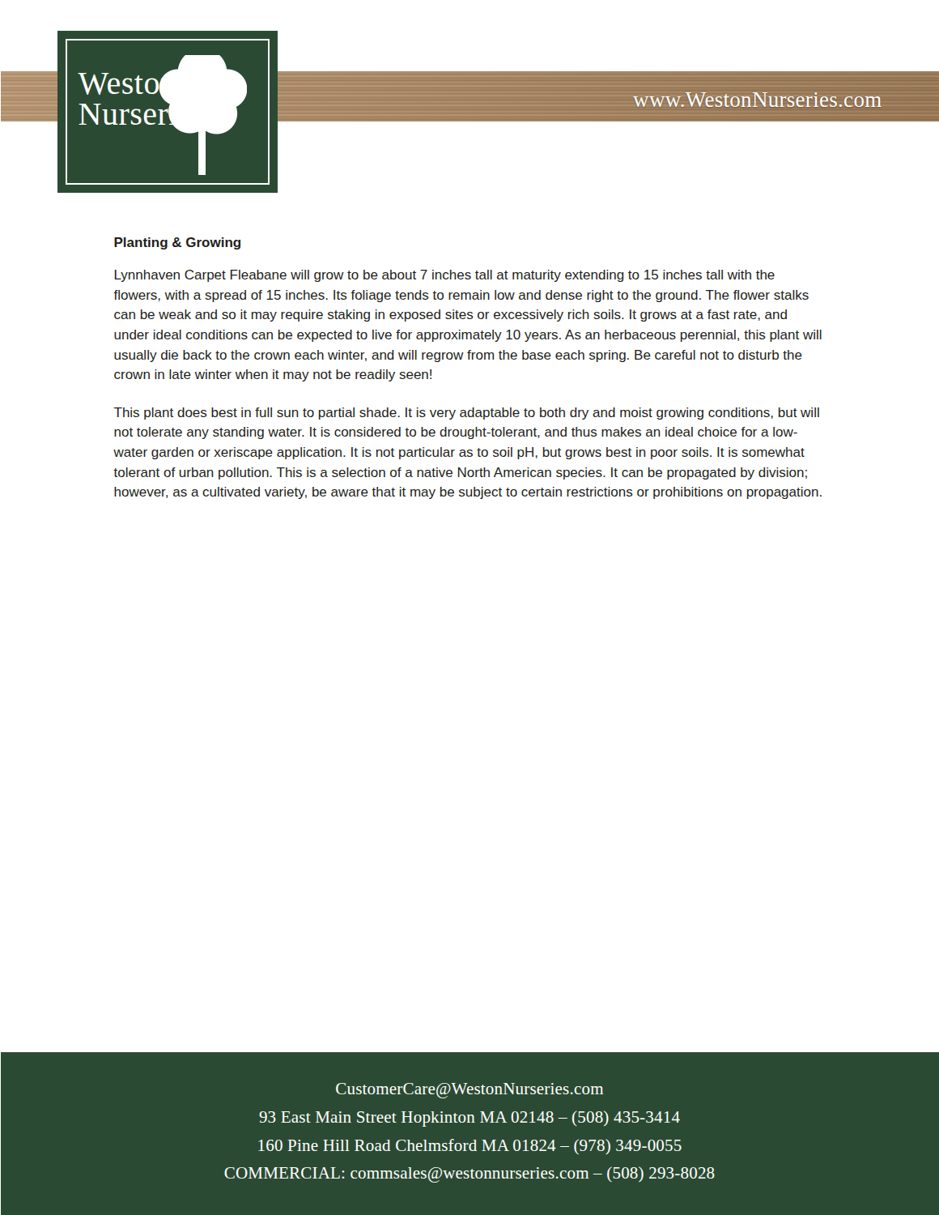Weston Nurseries
www.WestonNurseries.com
Planting & Growing
Lynnhaven Carpet Fleabane will grow to be about 7 inches tall at maturity extending to 15 inches tall with the flowers, with a spread of 15 inches. Its foliage tends to remain low and dense right to the ground. The flower stalks can be weak and so it may require staking in exposed sites or excessively rich soils. It grows at a fast rate, and under ideal conditions can be expected to live for approximately 10 years. As an herbaceous perennial, this plant will usually die back to the crown each winter, and will regrow from the base each spring. Be careful not to disturb the crown in late winter when it may not be readily seen!
This plant does best in full sun to partial shade. It is very adaptable to both dry and moist growing conditions, but will not tolerate any standing water. It is considered to be drought-tolerant, and thus makes an ideal choice for a low-water garden or xeriscape application. It is not particular as to soil pH, but grows best in poor soils. It is somewhat tolerant of urban pollution. This is a selection of a native North American species. It can be propagated by division; however, as a cultivated variety, be aware that it may be subject to certain restrictions or prohibitions on propagation.
CustomerCare@WestonNurseries.com
93 East Main Street Hopkinton MA 02148 – (508) 435-3414
160 Pine Hill Road Chelmsford MA 01824 – (978) 349-0055
COMMERCIAL: commsales@westonnurseries.com – (508) 293-8028